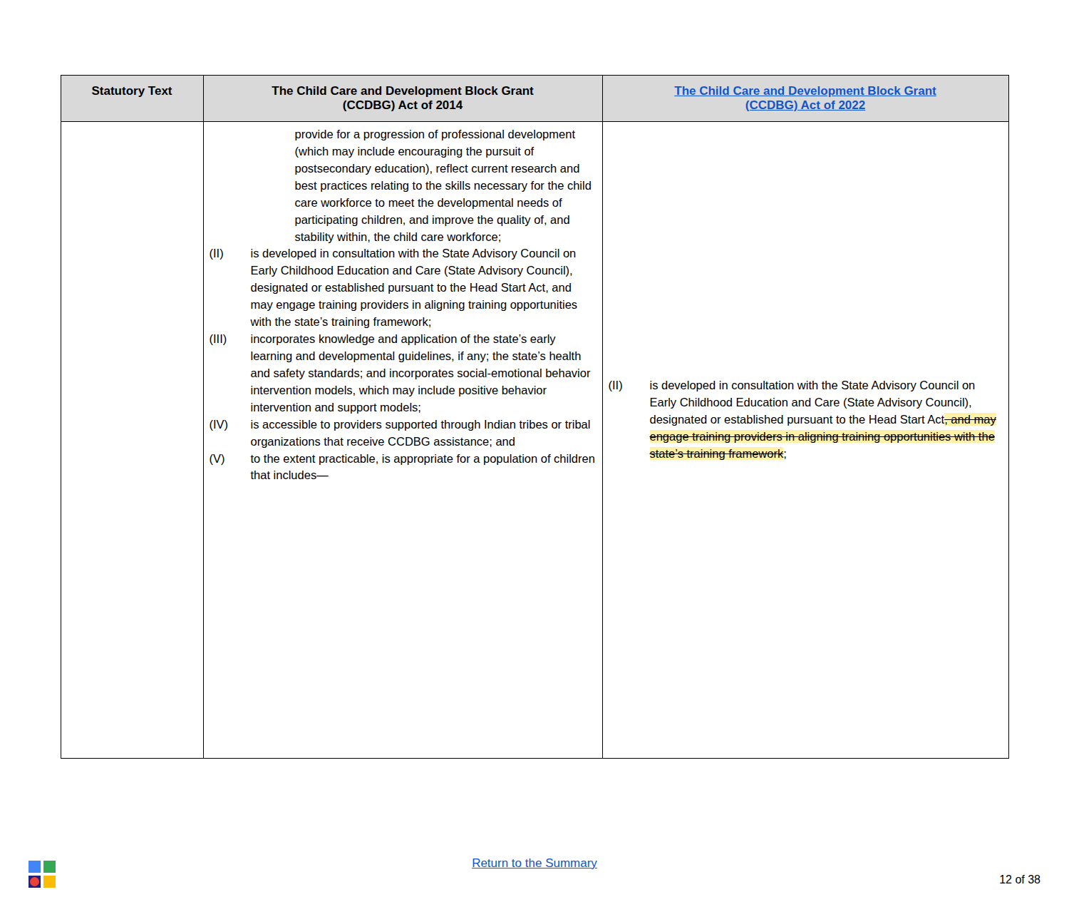| Statutory Text | The Child Care and Development Block Grant (CCDBG) Act of 2014 | The Child Care and Development Block Grant (CCDBG) Act of 2022 |
| --- | --- | --- |
| | provide for a progression of professional development (which may include encouraging the pursuit of postsecondary education), reflect current research and best practices relating to the skills necessary for the child care workforce to meet the developmental needs of participating children, and improve the quality of, and stability within, the child care workforce; (II) is developed in consultation with the State Advisory Council on Early Childhood Education and Care (State Advisory Council), designated or established pursuant to the Head Start Act, and may engage training providers in aligning training opportunities with the state’s training framework; (III) incorporates knowledge and application of the state’s early learning and developmental guidelines, if any; the state’s health and safety standards; and incorporates social-emotional behavior intervention models, which may include positive behavior intervention and support models; (IV) is accessible to providers supported through Indian tribes or tribal organizations that receive CCDBG assistance; and (V) to the extent practicable, is appropriate for a population of children that includes— | (II) is developed in consultation with the State Advisory Council on Early Childhood Education and Care (State Advisory Council), designated or established pursuant to the Head Start Act , and may engage training providers in aligning training opportunities with the state’s training framework ; |
Return to the Summary
12 of 38